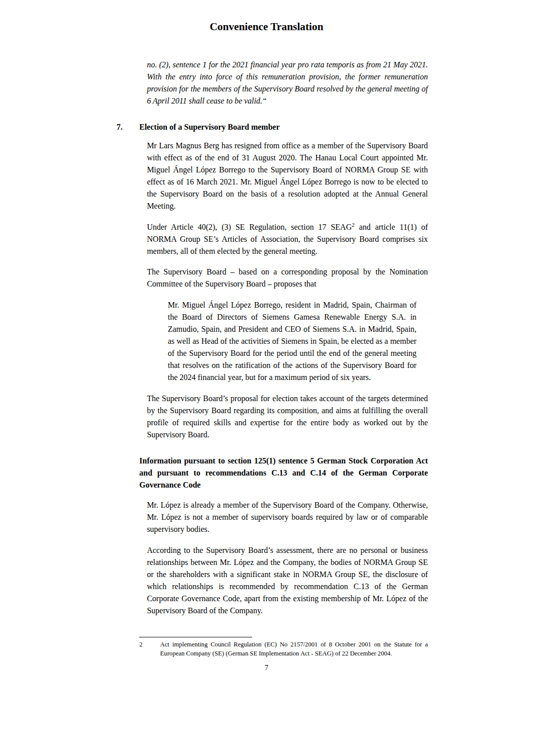Convenience Translation
no. (2), sentence 1 for the 2021 financial year pro rata temporis as from 21 May 2021. With the entry into force of this remuneration provision, the former remuneration provision for the members of the Supervisory Board resolved by the general meeting of 6 April 2011 shall cease to be valid.“
7.
Election of a Supervisory Board member
Mr Lars Magnus Berg has resigned from office as a member of the Supervisory Board with effect as of the end of 31 August 2020. The Hanau Local Court appointed Mr. Miguel Ángel López Borrego to the Supervisory Board of NORMA Group SE with effect as of 16 March 2021. Mr. Miguel Ángel López Borrego is now to be elected to the Supervisory Board on the basis of a resolution adopted at the Annual General Meeting.
Under Article 40(2), (3) SE Regulation, section 17 SEAG2 and article 11(1) of NORMA Group SE’s Articles of Association, the Supervisory Board comprises six members, all of them elected by the general meeting.
The Supervisory Board – based on a corresponding proposal by the Nomination Committee of the Supervisory Board – proposes that
Mr. Miguel Ángel López Borrego, resident in Madrid, Spain, Chairman of the Board of Directors of Siemens Gamesa Renewable Energy S.A. in Zamudio, Spain, and President and CEO of Siemens S.A. in Madrid, Spain, as well as Head of the activities of Siemens in Spain, be elected as a member of the Supervisory Board for the period until the end of the general meeting that resolves on the ratification of the actions of the Supervisory Board for the 2024 financial year, but for a maximum period of six years.
The Supervisory Board’s proposal for election takes account of the targets determined by the Supervisory Board regarding its composition, and aims at fulfilling the overall profile of required skills and expertise for the entire body as worked out by the Supervisory Board.
Information pursuant to section 125(1) sentence 5 German Stock Corporation Act and pursuant to recommendations C.13 and C.14 of the German Corporate Governance Code
Mr. López is already a member of the Supervisory Board of the Company. Otherwise, Mr. López is not a member of supervisory boards required by law or of comparable supervisory bodies.
According to the Supervisory Board’s assessment, there are no personal or business relationships between Mr. López and the Company, the bodies of NORMA Group SE or the shareholders with a significant stake in NORMA Group SE, the disclosure of which relationships is recommended by recommendation C.13 of the German Corporate Governance Code, apart from the existing membership of Mr. López of the Supervisory Board of the Company.
2
Act implementing Council Regulation (EC) No 2157/2001 of 8 October 2001 on the Statute for a European Company (SE) (German SE Implementation Act - SEAG) of 22 December 2004.
7